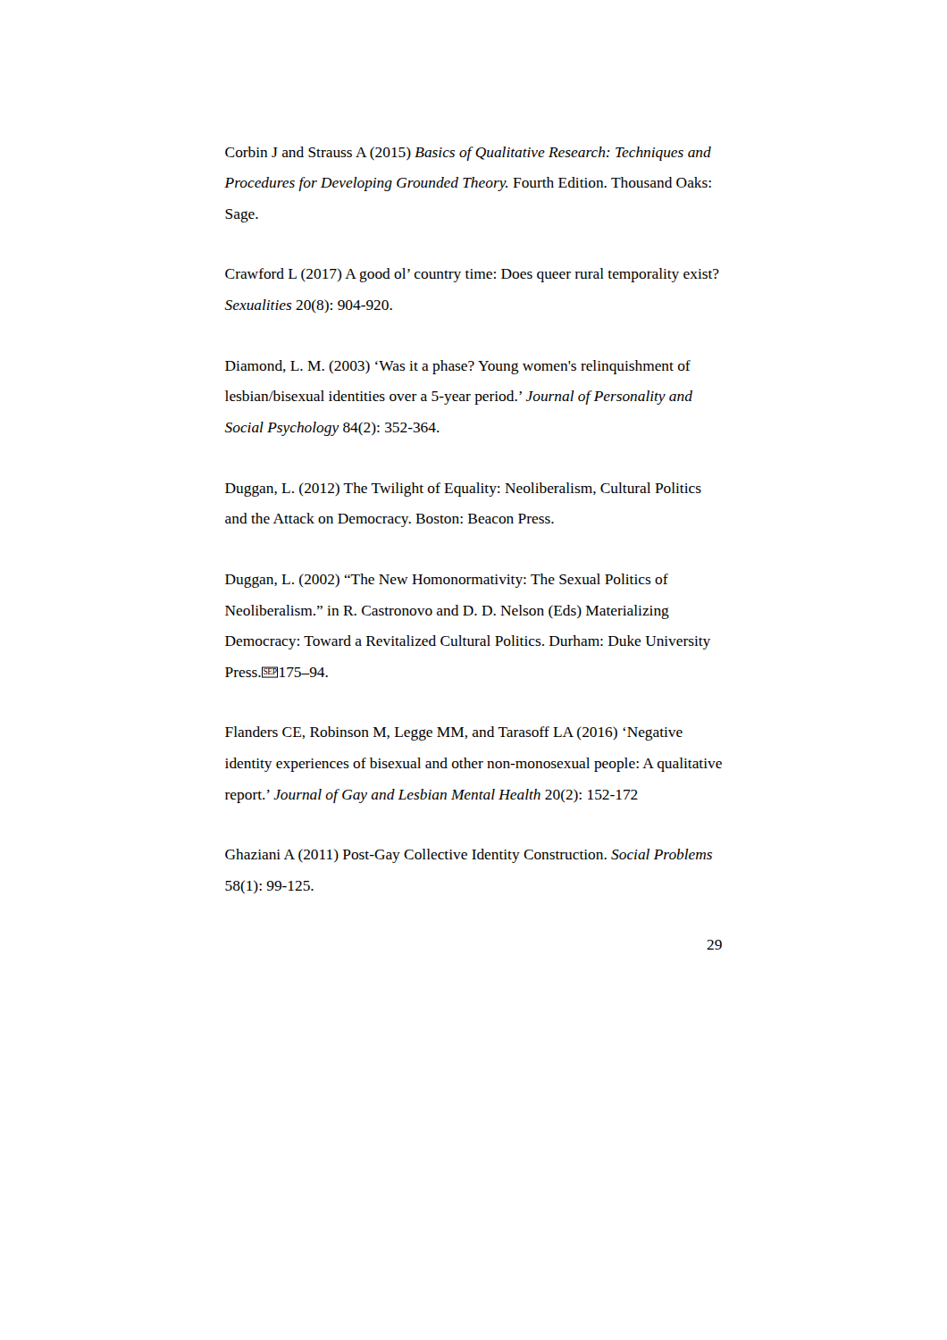Corbin J and Strauss A (2015) Basics of Qualitative Research: Techniques and Procedures for Developing Grounded Theory. Fourth Edition. Thousand Oaks: Sage.
Crawford L (2017) A good ol’ country time: Does queer rural temporality exist? Sexualities 20(8): 904-920.
Diamond, L. M. (2003) ‘Was it a phase? Young women's relinquishment of lesbian/bisexual identities over a 5-year period.’ Journal of Personality and Social Psychology 84(2): 352-364.
Duggan, L. (2012) The Twilight of Equality: Neoliberalism, Cultural Politics and the Attack on Democracy. Boston: Beacon Press.
Duggan, L. (2002) “The New Homonormativity: The Sexual Politics of Neoliberalism.” in R. Castronovo and D. D. Nelson (Eds) Materializing Democracy: Toward a Revitalized Cultural Politics. Durham: Duke University Press.SEP175–94.
Flanders CE, Robinson M, Legge MM, and Tarasoff LA (2016) ‘Negative identity experiences of bisexual and other non-monosexual people: A qualitative report.’ Journal of Gay and Lesbian Mental Health 20(2): 152-172
Ghaziani A (2011) Post-Gay Collective Identity Construction. Social Problems 58(1): 99-125.
29